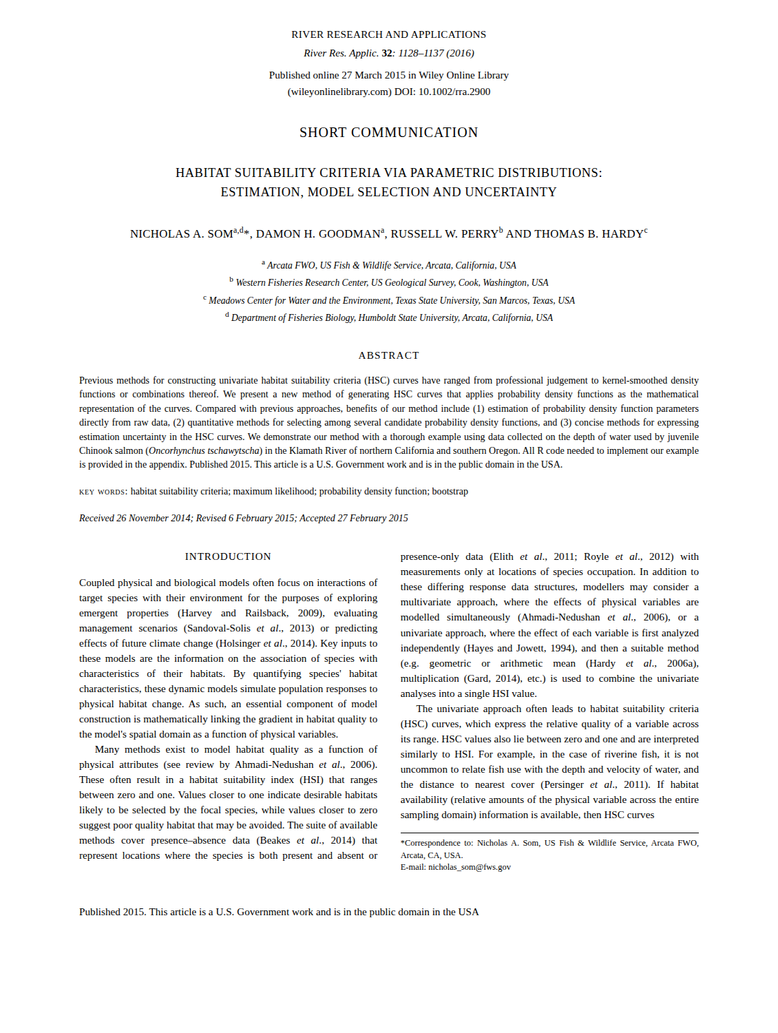RIVER RESEARCH AND APPLICATIONS
River Res. Applic. 32: 1128–1137 (2016)
Published online 27 March 2015 in Wiley Online Library
(wileyonlinelibrary.com) DOI: 10.1002/rra.2900
SHORT COMMUNICATION
HABITAT SUITABILITY CRITERIA VIA PARAMETRIC DISTRIBUTIONS:
ESTIMATION, MODEL SELECTION AND UNCERTAINTY
NICHOLAS A. SOMa,d*, DAMON H. GOODMANa, RUSSELL W. PERRYb AND THOMAS B. HARDYc
a Arcata FWO, US Fish & Wildlife Service, Arcata, California, USA
b Western Fisheries Research Center, US Geological Survey, Cook, Washington, USA
c Meadows Center for Water and the Environment, Texas State University, San Marcos, Texas, USA
d Department of Fisheries Biology, Humboldt State University, Arcata, California, USA
ABSTRACT
Previous methods for constructing univariate habitat suitability criteria (HSC) curves have ranged from professional judgement to kernel-smoothed density functions or combinations thereof. We present a new method of generating HSC curves that applies probability density functions as the mathematical representation of the curves. Compared with previous approaches, benefits of our method include (1) estimation of probability density function parameters directly from raw data, (2) quantitative methods for selecting among several candidate probability density functions, and (3) concise methods for expressing estimation uncertainty in the HSC curves. We demonstrate our method with a thorough example using data collected on the depth of water used by juvenile Chinook salmon (Oncorhynchus tschawytscha) in the Klamath River of northern California and southern Oregon. All R code needed to implement our example is provided in the appendix. Published 2015. This article is a U.S. Government work and is in the public domain in the USA.
key words: habitat suitability criteria; maximum likelihood; probability density function; bootstrap
Received 26 November 2014; Revised 6 February 2015; Accepted 27 February 2015
INTRODUCTION
Coupled physical and biological models often focus on interactions of target species with their environment for the purposes of exploring emergent properties (Harvey and Railsback, 2009), evaluating management scenarios (Sandoval-Solis et al., 2013) or predicting effects of future climate change (Holsinger et al., 2014). Key inputs to these models are the information on the association of species with characteristics of their habitats. By quantifying species' habitat characteristics, these dynamic models simulate population responses to physical habitat change. As such, an essential component of model construction is mathematically linking the gradient in habitat quality to the model's spatial domain as a function of physical variables.
Many methods exist to model habitat quality as a function of physical attributes (see review by Ahmadi-Nedushan et al., 2006). These often result in a habitat suitability index (HSI) that ranges between zero and one. Values closer to one indicate desirable habitats likely to be selected by the focal species, while values closer to zero suggest poor quality habitat that may be avoided. The suite of available methods cover presence–absence data (Beakes et al., 2014) that represent locations where the species is both present and absent or presence-only data (Elith et al., 2011; Royle et al., 2012) with measurements only at locations of species occupation. In addition to these differing response data structures, modellers may consider a multivariate approach, where the effects of physical variables are modelled simultaneously (Ahmadi-Nedushan et al., 2006), or a univariate approach, where the effect of each variable is first analyzed independently (Hayes and Jowett, 1994), and then a suitable method (e.g. geometric or arithmetic mean (Hardy et al., 2006a), multiplication (Gard, 2014), etc.) is used to combine the univariate analyses into a single HSI value.
The univariate approach often leads to habitat suitability criteria (HSC) curves, which express the relative quality of a variable across its range. HSC values also lie between zero and one and are interpreted similarly to HSI. For example, in the case of riverine fish, it is not uncommon to relate fish use with the depth and velocity of water, and the distance to nearest cover (Persinger et al., 2011). If habitat availability (relative amounts of the physical variable across the entire sampling domain) information is available, then HSC curves
*Correspondence to: Nicholas A. Som, US Fish & Wildlife Service, Arcata FWO, Arcata, CA, USA.
E-mail: nicholas_som@fws.gov
Published 2015. This article is a U.S. Government work and is in the public domain in the USA